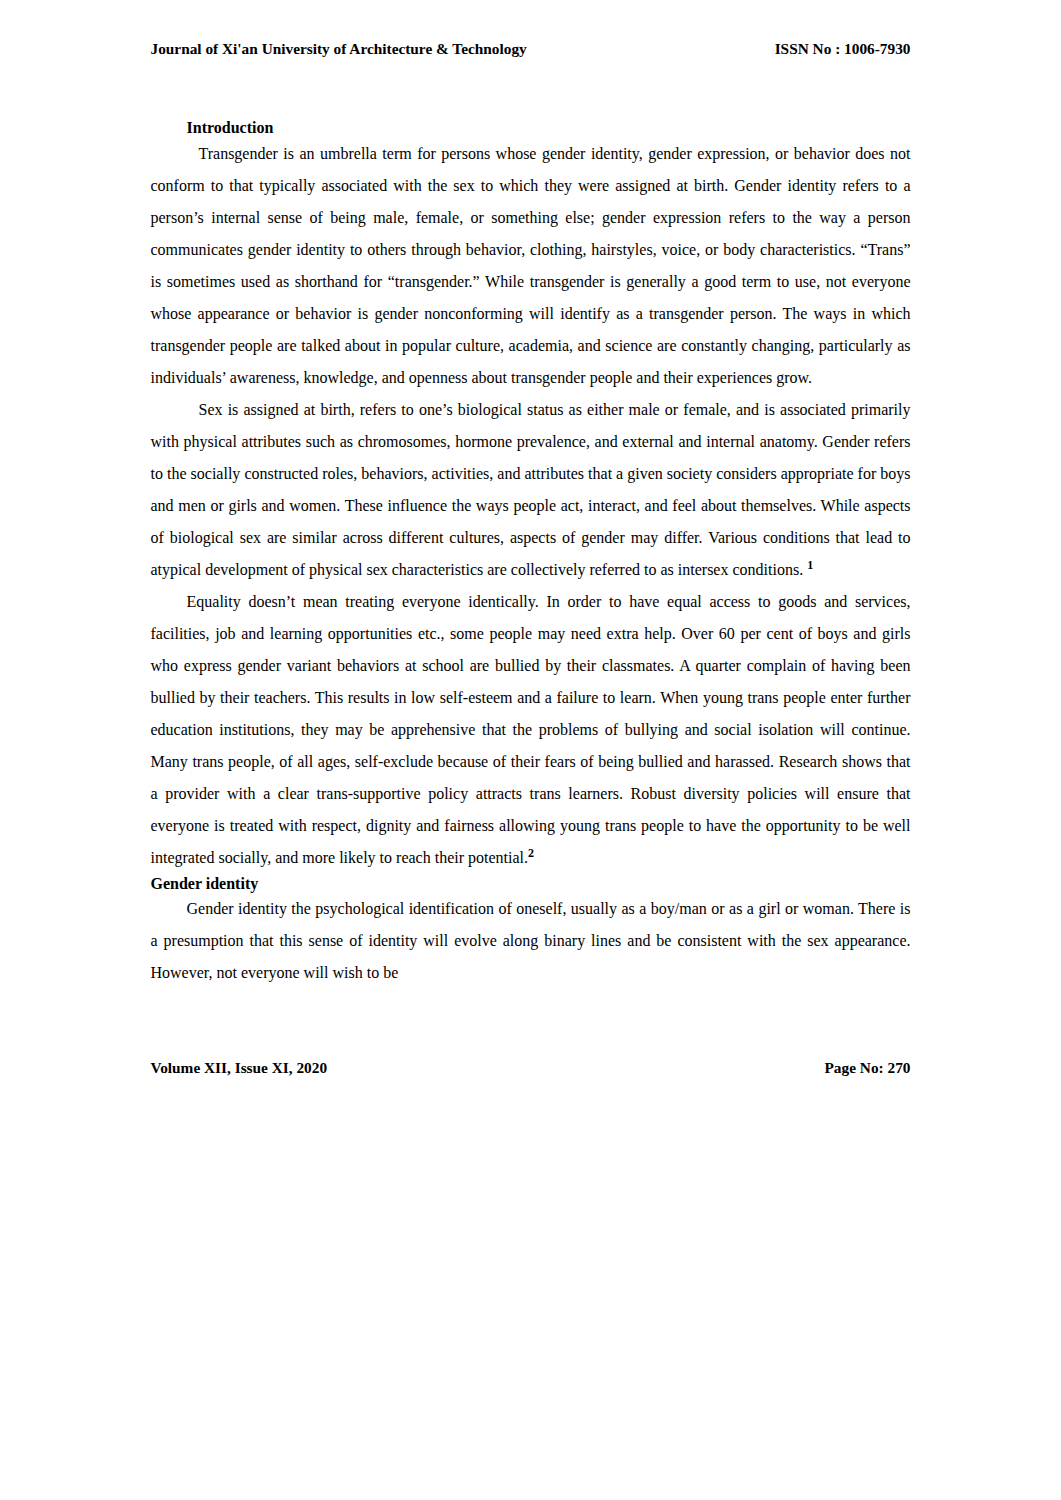Journal of Xi'an University of Architecture & Technology
ISSN No : 1006-7930
Introduction
Transgender is an umbrella term for persons whose gender identity, gender expression, or behavior does not conform to that typically associated with the sex to which they were assigned at birth. Gender identity refers to a person’s internal sense of being male, female, or something else; gender expression refers to the way a person communicates gender identity to others through behavior, clothing, hairstyles, voice, or body characteristics. “Trans” is sometimes used as shorthand for “transgender.” While transgender is generally a good term to use, not everyone whose appearance or behavior is gender nonconforming will identify as a transgender person. The ways in which transgender people are talked about in popular culture, academia, and science are constantly changing, particularly as individuals’ awareness, knowledge, and openness about transgender people and their experiences grow.
Sex is assigned at birth, refers to one’s biological status as either male or female, and is associated primarily with physical attributes such as chromosomes, hormone prevalence, and external and internal anatomy. Gender refers to the socially constructed roles, behaviors, activities, and attributes that a given society considers appropriate for boys and men or girls and women. These influence the ways people act, interact, and feel about themselves. While aspects of biological sex are similar across different cultures, aspects of gender may differ. Various conditions that lead to atypical development of physical sex characteristics are collectively referred to as intersex conditions. 1
Equality doesn’t mean treating everyone identically. In order to have equal access to goods and services, facilities, job and learning opportunities etc., some people may need extra help. Over 60 per cent of boys and girls who express gender variant behaviors at school are bullied by their classmates. A quarter complain of having been bullied by their teachers. This results in low self-esteem and a failure to learn. When young trans people enter further education institutions, they may be apprehensive that the problems of bullying and social isolation will continue. Many trans people, of all ages, self-exclude because of their fears of being bullied and harassed. Research shows that a provider with a clear trans-supportive policy attracts trans learners. Robust diversity policies will ensure that everyone is treated with respect, dignity and fairness allowing young trans people to have the opportunity to be well integrated socially, and more likely to reach their potential.2
Gender identity
Gender identity the psychological identification of oneself, usually as a boy/man or as a girl or woman. There is a presumption that this sense of identity will evolve along binary lines and be consistent with the sex appearance. However, not everyone will wish to be
Volume XII, Issue XI, 2020
Page No: 270